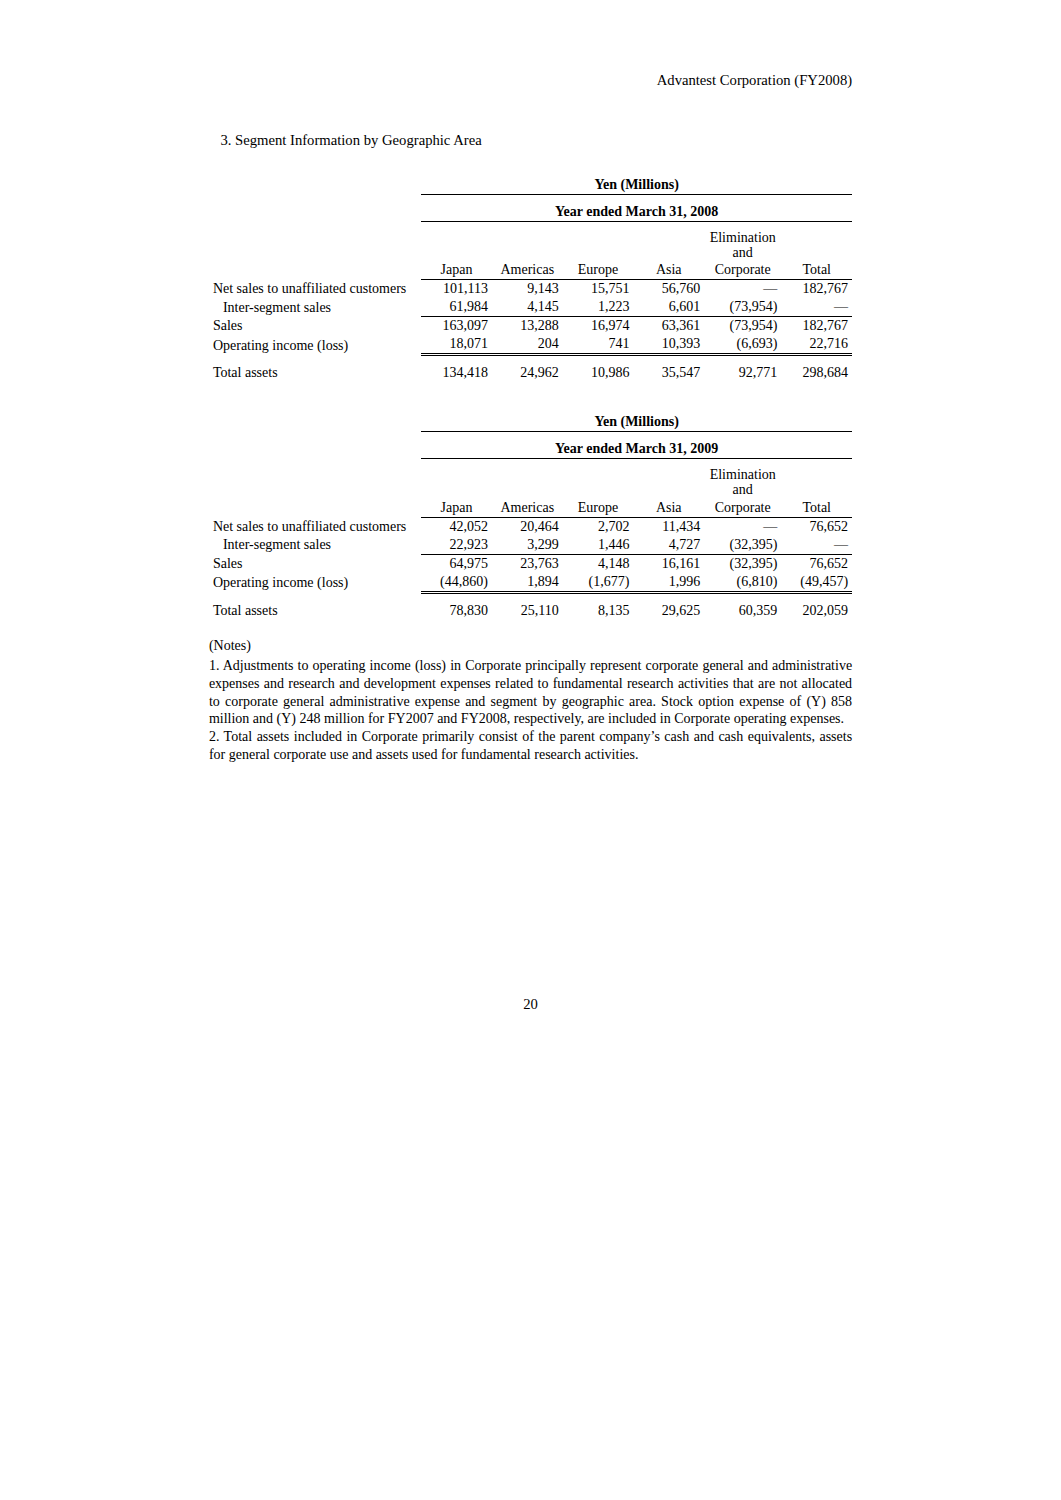Advantest Corporation (FY2008)
3. Segment Information by Geographic Area
| | Yen (Millions) |
| | Year ended March 31, 2008 |
| | | | | | Elimination and | |
| | Japan | Americas | Europe | Asia | Corporate | Total |
| Net sales to unaffiliated customers | 101,113 | 9,143 | 15,751 | 56,760 | — | 182,767 |
| Inter-segment sales | 61,984 | 4,145 | 1,223 | 6,601 | (73,954) | — |
| Sales | 163,097 | 13,288 | 16,974 | 63,361 | (73,954) | 182,767 |
| Operating income (loss) | 18,071 | 204 | 741 | 10,393 | (6,693) | 22,716 |
| Total assets | 134,418 | 24,962 | 10,986 | 35,547 | 92,771 | 298,684 |
| | Yen (Millions) |
| | Year ended March 31, 2009 |
| | | | | | Elimination and | |
| | Japan | Americas | Europe | Asia | Corporate | Total |
| Net sales to unaffiliated customers | 42,052 | 20,464 | 2,702 | 11,434 | — | 76,652 |
| Inter-segment sales | 22,923 | 3,299 | 1,446 | 4,727 | (32,395) | — |
| Sales | 64,975 | 23,763 | 4,148 | 16,161 | (32,395) | 76,652 |
| Operating income (loss) | (44,860) | 1,894 | (1,677) | 1,996 | (6,810) | (49,457) |
| Total assets | 78,830 | 25,110 | 8,135 | 29,625 | 60,359 | 202,059 |
(Notes)
1. Adjustments to operating income (loss) in Corporate principally represent corporate general and administrative expenses and research and development expenses related to fundamental research activities that are not allocated to corporate general administrative expense and segment by geographic area. Stock option expense of (Y) 858 million and (Y) 248 million for FY2007 and FY2008, respectively, are included in Corporate operating expenses.
2. Total assets included in Corporate primarily consist of the parent company’s cash and cash equivalents, assets for general corporate use and assets used for fundamental research activities.
20